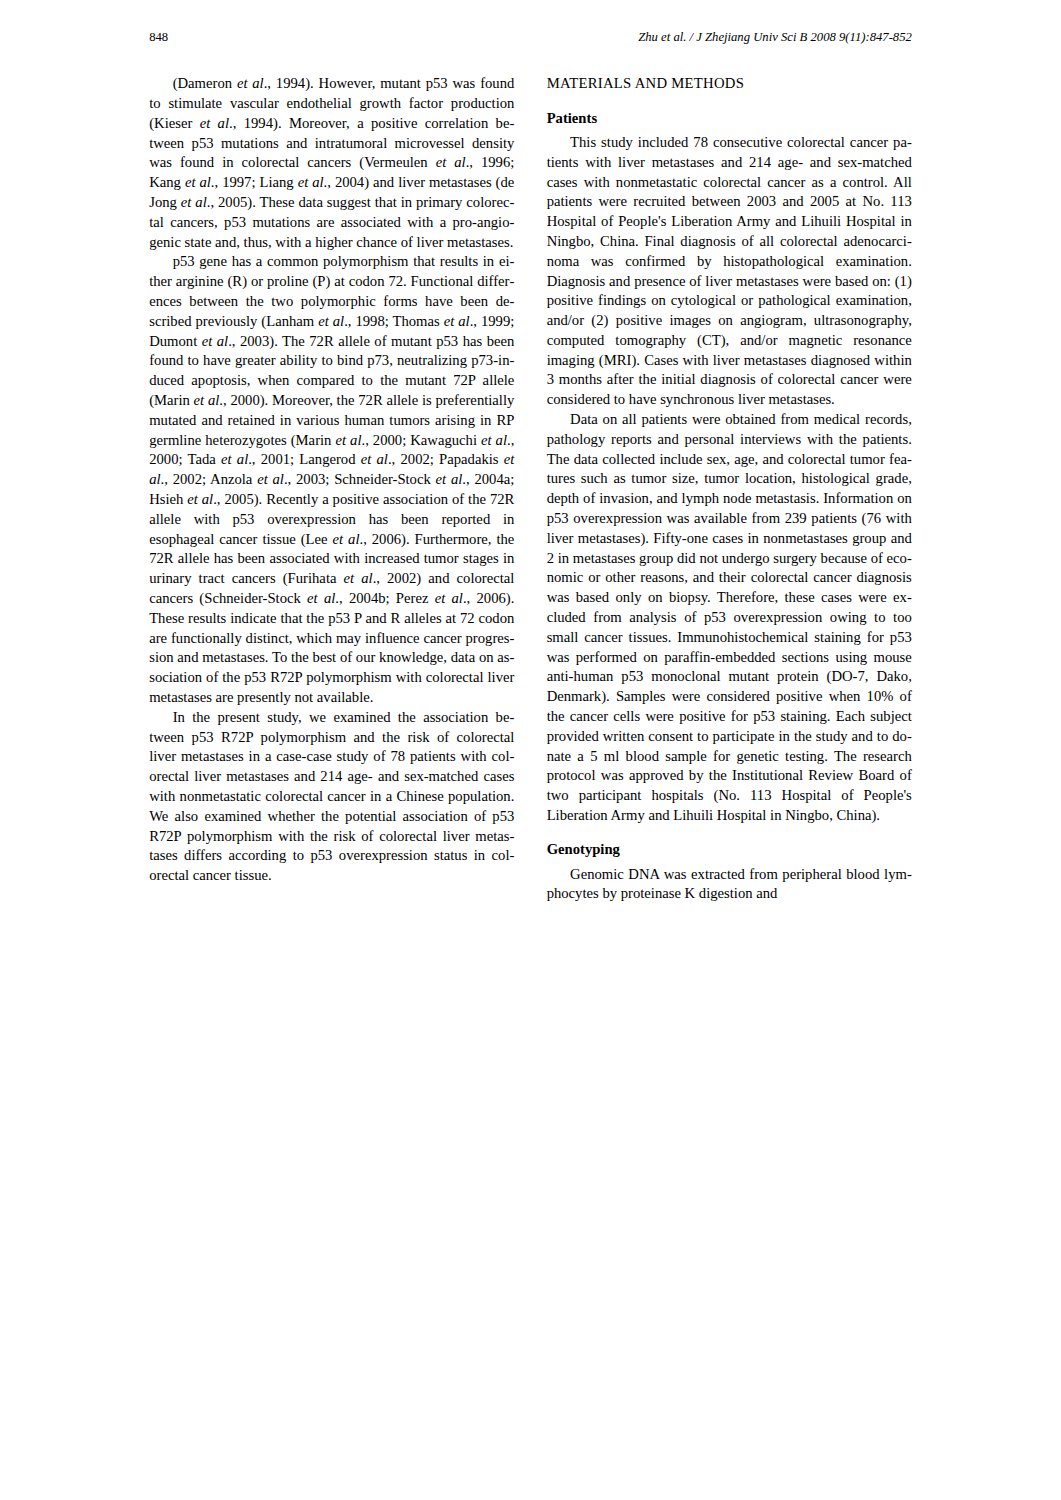848 Zhu et al. / J Zhejiang Univ Sci B 2008 9(11):847-852
(Dameron et al., 1994). However, mutant p53 was found to stimulate vascular endothelial growth factor production (Kieser et al., 1994). Moreover, a positive correlation between p53 mutations and intratumoral microvessel density was found in colorectal cancers (Vermeulen et al., 1996; Kang et al., 1997; Liang et al., 2004) and liver metastases (de Jong et al., 2005). These data suggest that in primary colorectal cancers, p53 mutations are associated with a pro-angiogenic state and, thus, with a higher chance of liver metastases.
p53 gene has a common polymorphism that results in either arginine (R) or proline (P) at codon 72. Functional differences between the two polymorphic forms have been described previously (Lanham et al., 1998; Thomas et al., 1999; Dumont et al., 2003). The 72R allele of mutant p53 has been found to have greater ability to bind p73, neutralizing p73-induced apoptosis, when compared to the mutant 72P allele (Marin et al., 2000). Moreover, the 72R allele is preferentially mutated and retained in various human tumors arising in RP germline heterozygotes (Marin et al., 2000; Kawaguchi et al., 2000; Tada et al., 2001; Langerod et al., 2002; Papadakis et al., 2002; Anzola et al., 2003; Schneider-Stock et al., 2004a; Hsieh et al., 2005). Recently a positive association of the 72R allele with p53 overexpression has been reported in esophageal cancer tissue (Lee et al., 2006). Furthermore, the 72R allele has been associated with increased tumor stages in urinary tract cancers (Furihata et al., 2002) and colorectal cancers (Schneider-Stock et al., 2004b; Perez et al., 2006). These results indicate that the p53 P and R alleles at 72 codon are functionally distinct, which may influence cancer progression and metastases. To the best of our knowledge, data on association of the p53 R72P polymorphism with colorectal liver metastases are presently not available.
In the present study, we examined the association between p53 R72P polymorphism and the risk of colorectal liver metastases in a case-case study of 78 patients with colorectal liver metastases and 214 age- and sex-matched cases with nonmetastatic colorectal cancer in a Chinese population. We also examined whether the potential association of p53 R72P polymorphism with the risk of colorectal liver metastases differs according to p53 overexpression status in colorectal cancer tissue.
MATERIALS AND METHODS
Patients
This study included 78 consecutive colorectal cancer patients with liver metastases and 214 age- and sex-matched cases with nonmetastatic colorectal cancer as a control. All patients were recruited between 2003 and 2005 at No. 113 Hospital of People's Liberation Army and Lihuili Hospital in Ningbo, China. Final diagnosis of all colorectal adenocarcinoma was confirmed by histopathological examination. Diagnosis and presence of liver metastases were based on: (1) positive findings on cytological or pathological examination, and/or (2) positive images on angiogram, ultrasonography, computed tomography (CT), and/or magnetic resonance imaging (MRI). Cases with liver metastases diagnosed within 3 months after the initial diagnosis of colorectal cancer were considered to have synchronous liver metastases.
Data on all patients were obtained from medical records, pathology reports and personal interviews with the patients. The data collected include sex, age, and colorectal tumor features such as tumor size, tumor location, histological grade, depth of invasion, and lymph node metastasis. Information on p53 overexpression was available from 239 patients (76 with liver metastases). Fifty-one cases in nonmetastases group and 2 in metastases group did not undergo surgery because of economic or other reasons, and their colorectal cancer diagnosis was based only on biopsy. Therefore, these cases were excluded from analysis of p53 overexpression owing to too small cancer tissues. Immunohistochemical staining for p53 was performed on paraffin-embedded sections using mouse anti-human p53 monoclonal mutant protein (DO-7, Dako, Denmark). Samples were considered positive when 10% of the cancer cells were positive for p53 staining. Each subject provided written consent to participate in the study and to donate a 5 ml blood sample for genetic testing. The research protocol was approved by the Institutional Review Board of two participant hospitals (No. 113 Hospital of People's Liberation Army and Lihuili Hospital in Ningbo, China).
Genotyping
Genomic DNA was extracted from peripheral blood lymphocytes by proteinase K digestion and